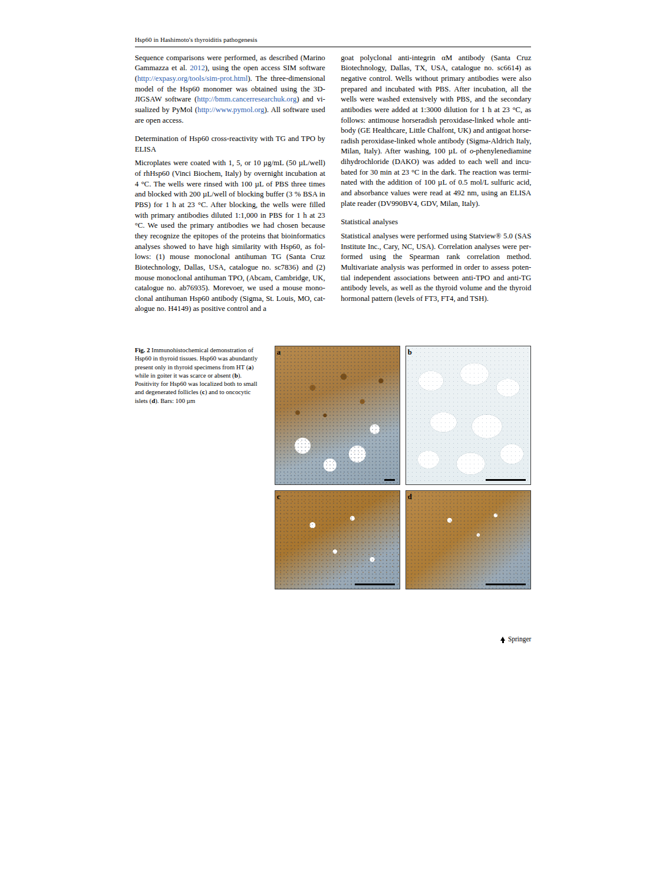Hsp60 in Hashimoto's thyroiditis pathogenesis
Sequence comparisons were performed, as described (Marino Gammazza et al. 2012), using the open access SIM software (http://expasy.org/tools/sim-prot.html). The three-dimensional model of the Hsp60 monomer was obtained using the 3D-JIGSAW software (http://bmm.cancerresearchuk.org) and visualized by PyMol (http://www.pymol.org). All software used are open access.
Determination of Hsp60 cross-reactivity with TG and TPO by ELISA
Microplates were coated with 1, 5, or 10 µg/mL (50 µL/well) of rhHsp60 (Vinci Biochem, Italy) by overnight incubation at 4 °C. The wells were rinsed with 100 µL of PBS three times and blocked with 200 µL/well of blocking buffer (3 % BSA in PBS) for 1 h at 23 °C. After blocking, the wells were filled with primary antibodies diluted 1:1,000 in PBS for 1 h at 23 °C. We used the primary antibodies we had chosen because they recognize the epitopes of the proteins that bioinformatics analyses showed to have high similarity with Hsp60, as follows: (1) mouse monoclonal antihuman TG (Santa Cruz Biotechnology, Dallas, USA, catalogue no. sc7836) and (2) mouse monoclonal antihuman TPO, (Abcam, Cambridge, UK, catalogue no. ab76935). Morevoer, we used a mouse monoclonal antihuman Hsp60 antibody (Sigma, St. Louis, MO, catalogue no. H4149) as positive control and a
goat polyclonal anti-integrin αM antibody (Santa Cruz Biotechnology, Dallas, TX, USA, catalogue no. sc6614) as negative control. Wells without primary antibodies were also prepared and incubated with PBS. After incubation, all the wells were washed extensively with PBS, and the secondary antibodies were added at 1:3000 dilution for 1 h at 23 °C, as follows: antimouse horseradish peroxidase-linked whole antibody (GE Healthcare, Little Chalfont, UK) and antigoat horseradish peroxidase-linked whole antibody (Sigma-Aldrich Italy, Milan, Italy). After washing, 100 µL of o-phenylenediamine dihydrochloride (DAKO) was added to each well and incubated for 30 min at 23 °C in the dark. The reaction was terminated with the addition of 100 µL of 0.5 mol/L sulfuric acid, and absorbance values were read at 492 nm, using an ELISA plate reader (DV990BV4, GDV, Milan, Italy).
Statistical analyses
Statistical analyses were performed using Statview® 5.0 (SAS Institute Inc., Cary, NC, USA). Correlation analyses were performed using the Spearman rank correlation method. Multivariate analysis was performed in order to assess potential independent associations between anti-TPO and anti-TG antibody levels, as well as the thyroid volume and the thyroid hormonal pattern (levels of FT3, FT4, and TSH).
Fig. 2 Immunohistochemical demonstration of Hsp60 in thyroid tissues. Hsp60 was abundantly present only in thyroid specimens from HT (a) while in goiter it was scarce or absent (b). Positivity for Hsp60 was localized both to small and degenerated follicles (c) and to oncocytic islets (d). Bars: 100 µm
a
b
c
d
Springer